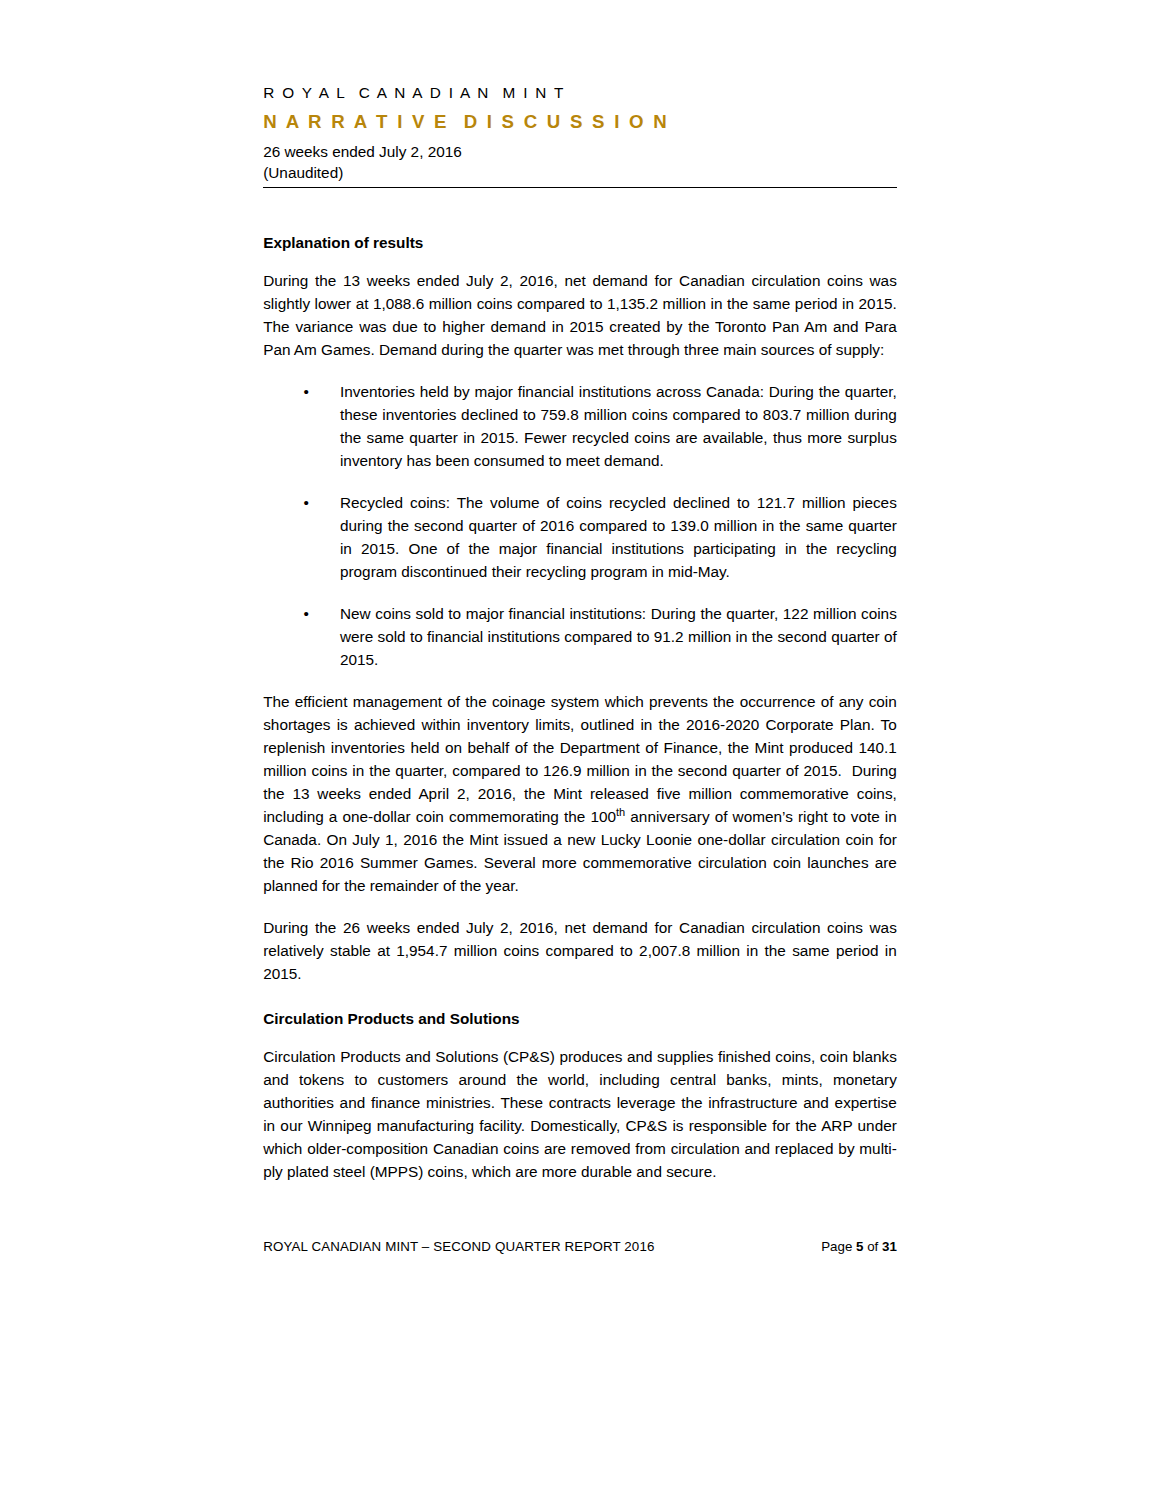R O Y A L C A N A D I A N M I N T
N A R R A T I V E D I S C U S S I O N
26 weeks ended July 2, 2016
(Unaudited)
Explanation of results
During the 13 weeks ended July 2, 2016, net demand for Canadian circulation coins was slightly lower at 1,088.6 million coins compared to 1,135.2 million in the same period in 2015. The variance was due to higher demand in 2015 created by the Toronto Pan Am and Para Pan Am Games. Demand during the quarter was met through three main sources of supply:
Inventories held by major financial institutions across Canada: During the quarter, these inventories declined to 759.8 million coins compared to 803.7 million during the same quarter in 2015. Fewer recycled coins are available, thus more surplus inventory has been consumed to meet demand.
Recycled coins: The volume of coins recycled declined to 121.7 million pieces during the second quarter of 2016 compared to 139.0 million in the same quarter in 2015. One of the major financial institutions participating in the recycling program discontinued their recycling program in mid-May.
New coins sold to major financial institutions: During the quarter, 122 million coins were sold to financial institutions compared to 91.2 million in the second quarter of 2015.
The efficient management of the coinage system which prevents the occurrence of any coin shortages is achieved within inventory limits, outlined in the 2016-2020 Corporate Plan. To replenish inventories held on behalf of the Department of Finance, the Mint produced 140.1 million coins in the quarter, compared to 126.9 million in the second quarter of 2015. During the 13 weeks ended April 2, 2016, the Mint released five million commemorative coins, including a one-dollar coin commemorating the 100th anniversary of women’s right to vote in Canada. On July 1, 2016 the Mint issued a new Lucky Loonie one-dollar circulation coin for the Rio 2016 Summer Games. Several more commemorative circulation coin launches are planned for the remainder of the year.
During the 26 weeks ended July 2, 2016, net demand for Canadian circulation coins was relatively stable at 1,954.7 million coins compared to 2,007.8 million in the same period in 2015.
Circulation Products and Solutions
Circulation Products and Solutions (CP&S) produces and supplies finished coins, coin blanks and tokens to customers around the world, including central banks, mints, monetary authorities and finance ministries. These contracts leverage the infrastructure and expertise in our Winnipeg manufacturing facility. Domestically, CP&S is responsible for the ARP under which older-composition Canadian coins are removed from circulation and replaced by multi-ply plated steel (MPPS) coins, which are more durable and secure.
ROYAL CANADIAN MINT – SECOND QUARTER REPORT 2016 Page 5 of 31